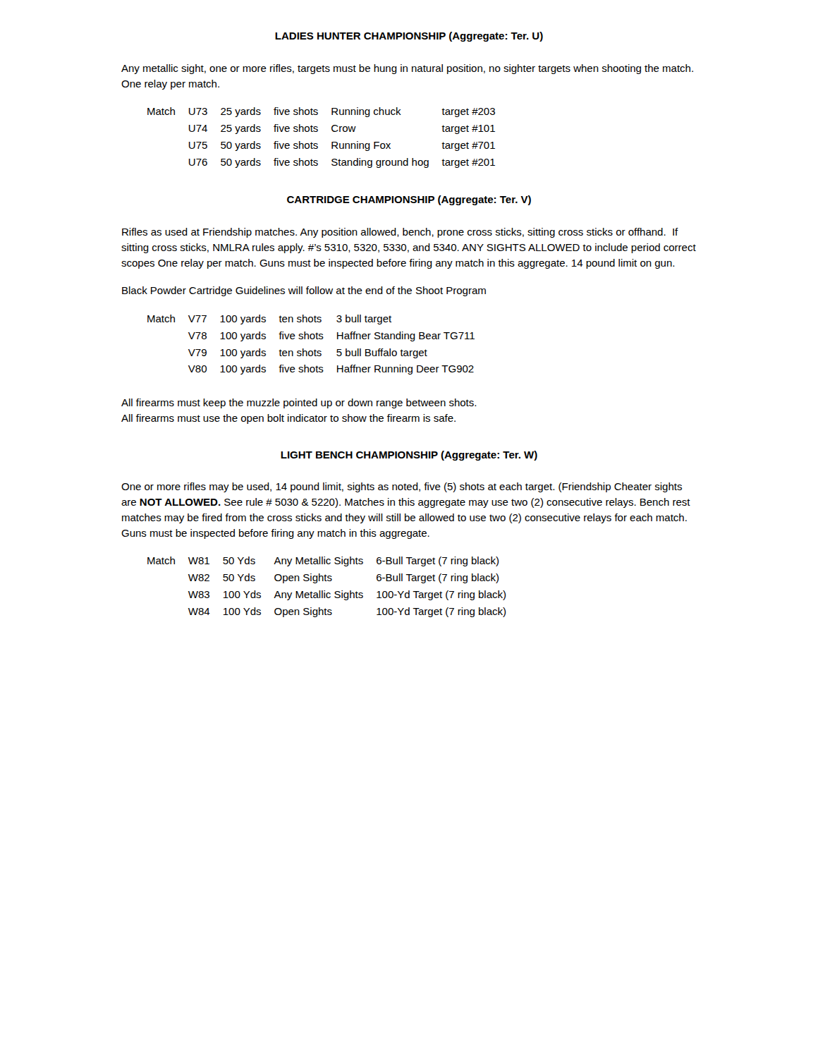LADIES HUNTER CHAMPIONSHIP (Aggregate: Ter. U)
Any metallic sight, one or more rifles, targets must be hung in natural position, no sighter targets when shooting the match. One relay per match.
| Match | U73 | 25 yards | five shots | Running chuck | target #203 |
| | U74 | 25 yards | five shots | Crow | target #101 |
| | U75 | 50 yards | five shots | Running Fox | target #701 |
| | U76 | 50 yards | five shots | Standing ground hog | target #201 |
CARTRIDGE CHAMPIONSHIP (Aggregate: Ter. V)
Rifles as used at Friendship matches. Any position allowed, bench, prone cross sticks, sitting cross sticks or offhand. If sitting cross sticks, NMLRA rules apply. #’s 5310, 5320, 5330, and 5340. ANY SIGHTS ALLOWED to include period correct scopes One relay per match. Guns must be inspected before firing any match in this aggregate. 14 pound limit on gun.
Black Powder Cartridge Guidelines will follow at the end of the Shoot Program
| Match | V77 | 100 yards | ten shots | 3 bull target |
| | V78 | 100 yards | five shots | Haffner Standing Bear TG711 |
| | V79 | 100 yards | ten shots | 5 bull Buffalo target |
| | V80 | 100 yards | five shots | Haffner Running Deer TG902 |
All firearms must keep the muzzle pointed up or down range between shots.
All firearms must use the open bolt indicator to show the firearm is safe.
LIGHT BENCH CHAMPIONSHIP (Aggregate: Ter. W)
One or more rifles may be used, 14 pound limit, sights as noted, five (5) shots at each target. (Friendship Cheater sights are NOT ALLOWED. See rule # 5030 & 5220). Matches in this aggregate may use two (2) consecutive relays. Bench rest matches may be fired from the cross sticks and they will still be allowed to use two (2) consecutive relays for each match. Guns must be inspected before firing any match in this aggregate.
| Match | W81 | 50 Yds | Any Metallic Sights | 6-Bull Target (7 ring black) |
| | W82 | 50 Yds | Open Sights | 6-Bull Target (7 ring black) |
| | W83 | 100 Yds | Any Metallic Sights | 100-Yd Target (7 ring black) |
| | W84 | 100 Yds | Open Sights | 100-Yd Target (7 ring black) |